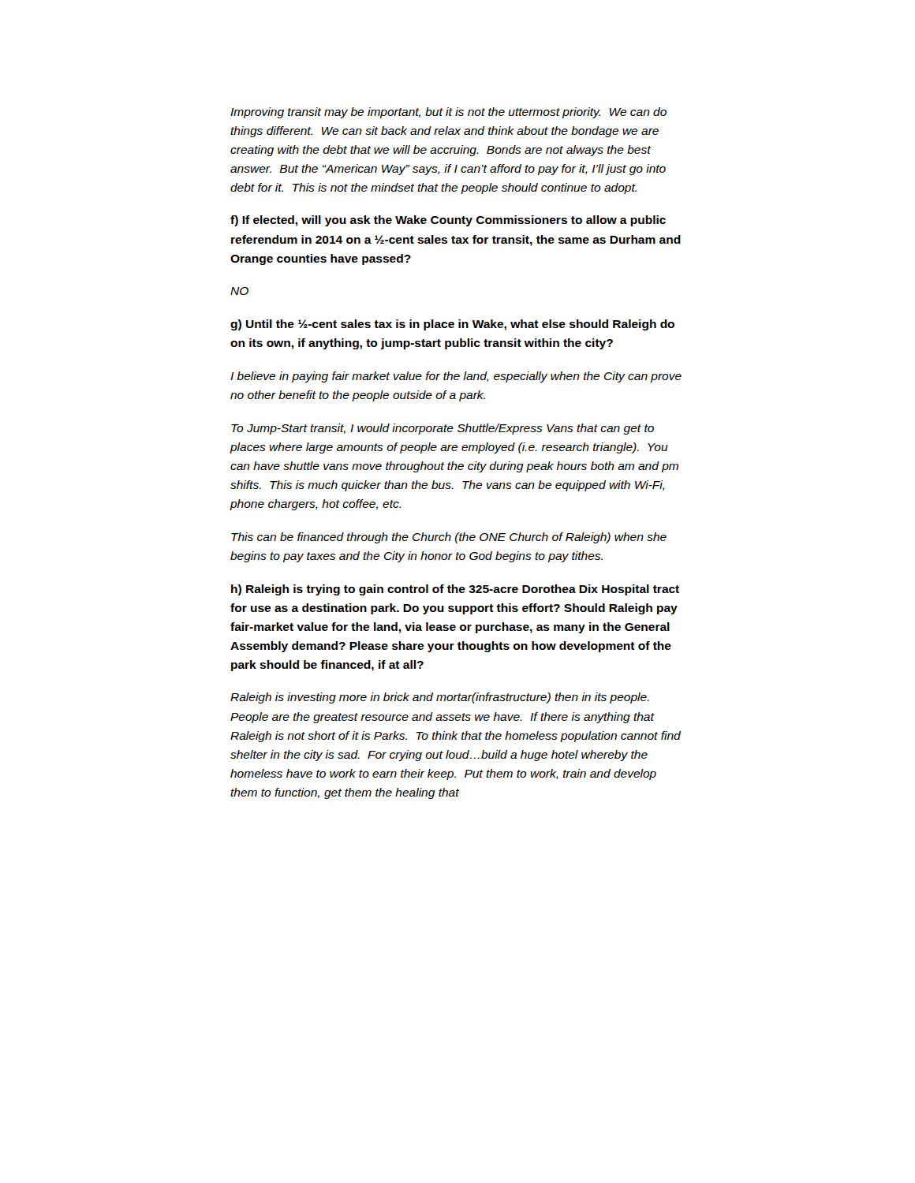Improving transit may be important, but it is not the uttermost priority. We can do things different. We can sit back and relax and think about the bondage we are creating with the debt that we will be accruing. Bonds are not always the best answer. But the “American Way” says, if I can’t afford to pay for it, I’ll just go into debt for it. This is not the mindset that the people should continue to adopt.
f) If elected, will you ask the Wake County Commissioners to allow a public referendum in 2014 on a ½-cent sales tax for transit, the same as Durham and Orange counties have passed?
NO
g) Until the ½-cent sales tax is in place in Wake, what else should Raleigh do on its own, if anything, to jump-start public transit within the city?
I believe in paying fair market value for the land, especially when the City can prove no other benefit to the people outside of a park.
To Jump-Start transit, I would incorporate Shuttle/Express Vans that can get to places where large amounts of people are employed (i.e. research triangle). You can have shuttle vans move throughout the city during peak hours both am and pm shifts. This is much quicker than the bus. The vans can be equipped with Wi-Fi, phone chargers, hot coffee, etc.
This can be financed through the Church (the ONE Church of Raleigh) when she begins to pay taxes and the City in honor to God begins to pay tithes.
h) Raleigh is trying to gain control of the 325-acre Dorothea Dix Hospital tract for use as a destination park. Do you support this effort? Should Raleigh pay fair-market value for the land, via lease or purchase, as many in the General Assembly demand? Please share your thoughts on how development of the park should be financed, if at all?
Raleigh is investing more in brick and mortar(infrastructure) then in its people. People are the greatest resource and assets we have. If there is anything that Raleigh is not short of it is Parks. To think that the homeless population cannot find shelter in the city is sad. For crying out loud…build a huge hotel whereby the homeless have to work to earn their keep. Put them to work, train and develop them to function, get them the healing that